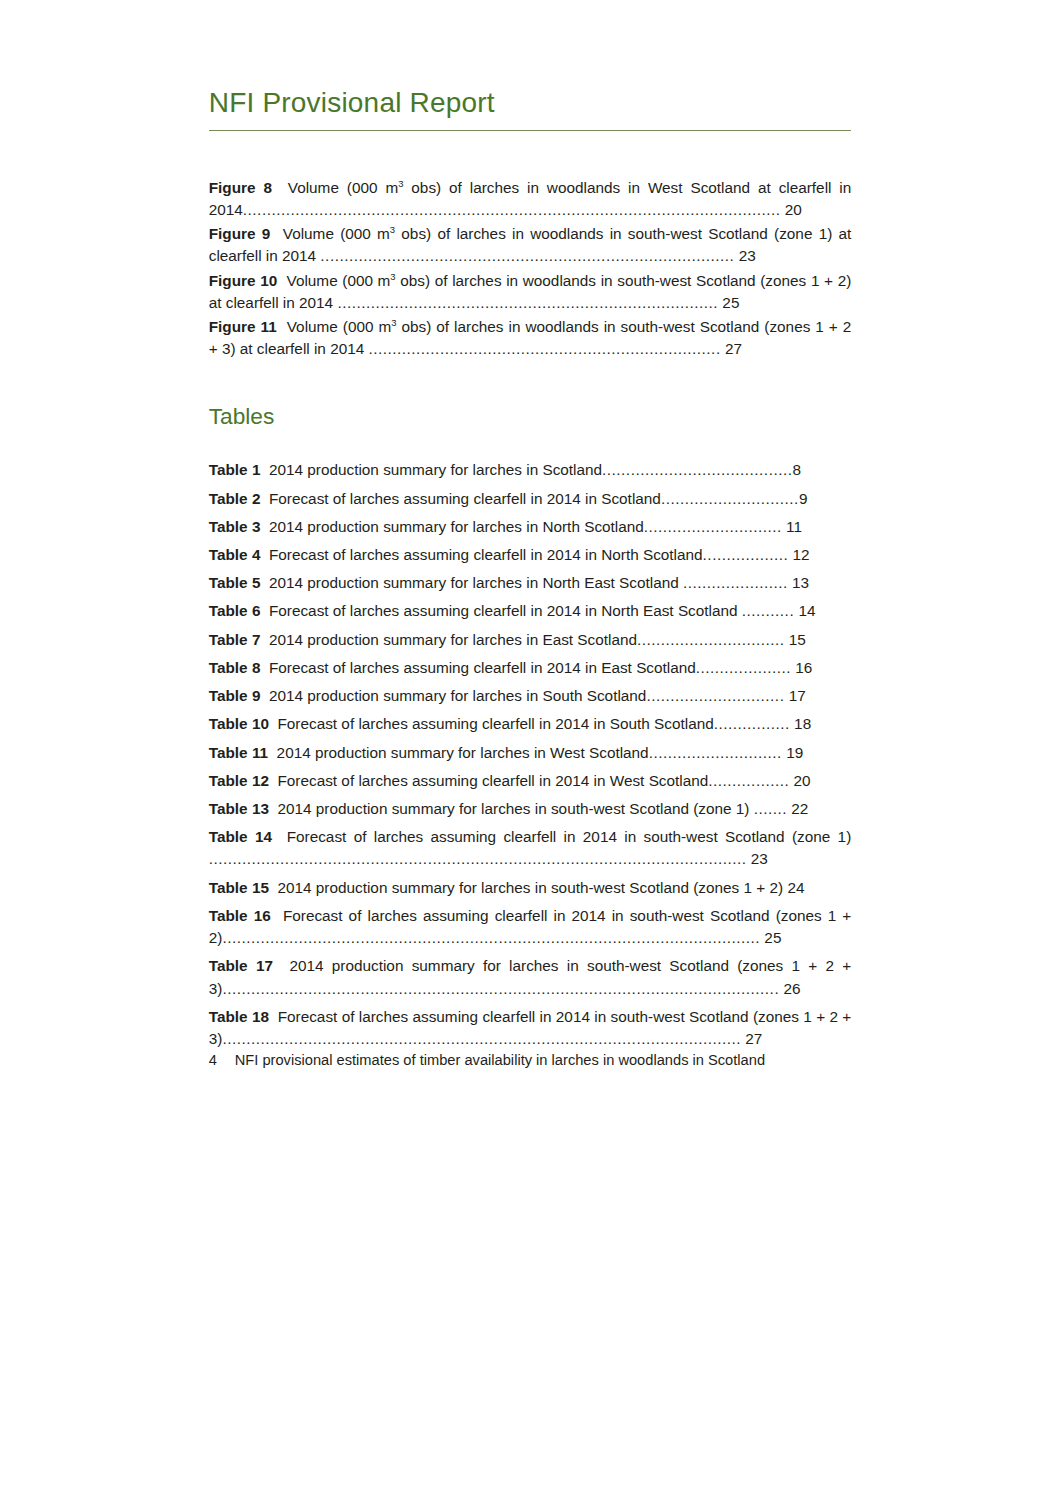NFI Provisional Report
Figure 8 Volume (000 m3 obs) of larches in woodlands in West Scotland at clearfell in 2014................................................................................................................. 20
Figure 9 Volume (000 m3 obs) of larches in woodlands in south-west Scotland (zone 1) at clearfell in 2014 ....................................................................................... 23
Figure 10 Volume (000 m3 obs) of larches in woodlands in south-west Scotland (zones 1 + 2) at clearfell in 2014 ................................................................................ 25
Figure 11 Volume (000 m3 obs) of larches in woodlands in south-west Scotland (zones 1 + 2 + 3) at clearfell in 2014 .......................................................................... 27
Tables
Table 1 2014 production summary for larches in Scotland........................................ 8
Table 2 Forecast of larches assuming clearfell in 2014 in Scotland............................. 9
Table 3 2014 production summary for larches in North Scotland............................. 11
Table 4 Forecast of larches assuming clearfell in 2014 in North Scotland.................. 12
Table 5 2014 production summary for larches in North East Scotland ...................... 13
Table 6 Forecast of larches assuming clearfell in 2014 in North East Scotland ........... 14
Table 7 2014 production summary for larches in East Scotland............................... 15
Table 8 Forecast of larches assuming clearfell in 2014 in East Scotland.................... 16
Table 9 2014 production summary for larches in South Scotland............................. 17
Table 10 Forecast of larches assuming clearfell in 2014 in South Scotland................ 18
Table 11 2014 production summary for larches in West Scotland............................ 19
Table 12 Forecast of larches assuming clearfell in 2014 in West Scotland................. 20
Table 13 2014 production summary for larches in south-west Scotland (zone 1) ....... 22
Table 14 Forecast of larches assuming clearfell in 2014 in south-west Scotland (zone 1) ................................................................................................................. 23
Table 15 2014 production summary for larches in south-west Scotland (zones 1 + 2) 24
Table 16 Forecast of larches assuming clearfell in 2014 in south-west Scotland (zones 1 + 2)................................................................................................................. 25
Table 17 2014 production summary for larches in south-west Scotland (zones 1 + 2 + 3)..................................................................................................................... 26
Table 18 Forecast of larches assuming clearfell in 2014 in south-west Scotland (zones 1 + 2 + 3)............................................................................................................. 27
4 NFI provisional estimates of timber availability in larches in woodlands in Scotland